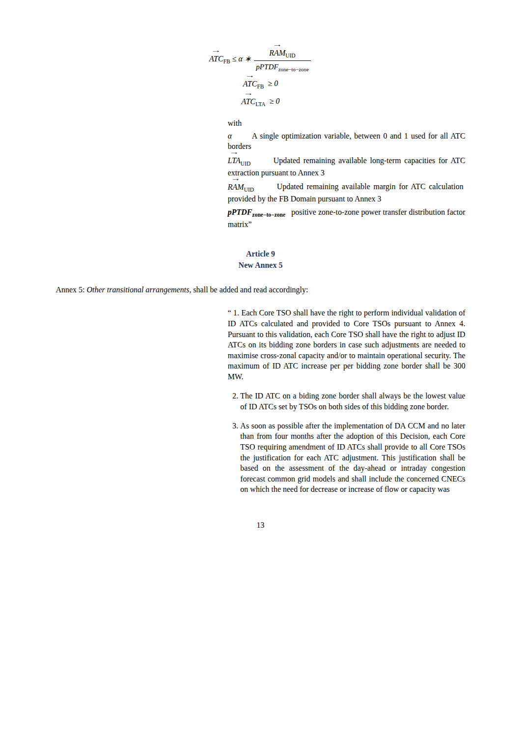ATCFB ≤ α ∗ RAMUID pPTDFzone−to−zone
ATCFB ≥ 0
ATCLTA ≥ 0
with
α A single optimization variable, between 0 and 1 used for all ATC borders
LTAUID Updated remaining available long-term capacities for ATC extraction pursuant to Annex 3
RAMUID Updated remaining available margin for ATC calculation provided by the FB Domain pursuant to Annex 3
pPTDFzone−to−zone positive zone-to-zone power transfer distribution factor matrix”
Article 9
New Annex 5
Annex 5: Other transitional arrangements, shall be added and read accordingly:
“ 1. Each Core TSO shall have the right to perform individual validation of ID ATCs calculated and provided to Core TSOs pursuant to Annex 4. Pursuant to this validation, each Core TSO shall have the right to adjust ID ATCs on its bidding zone borders in case such adjustments are needed to maximise cross-zonal capacity and/or to maintain operational security. The maximum of ID ATC increase per per bidding zone border shall be 300 MW.
The ID ATC on a biding zone border shall always be the lowest value of ID ATCs set by TSOs on both sides of this bidding zone border.
As soon as possible after the implementation of DA CCM and no later than from four months after the adoption of this Decision, each Core TSO requiring amendment of ID ATCs shall provide to all Core TSOs the justification for each ATC adjustment. This justification shall be based on the assessment of the day-ahead or intraday congestion forecast common grid models and shall include the concerned CNECs on which the need for decrease or increase of flow or capacity was
13